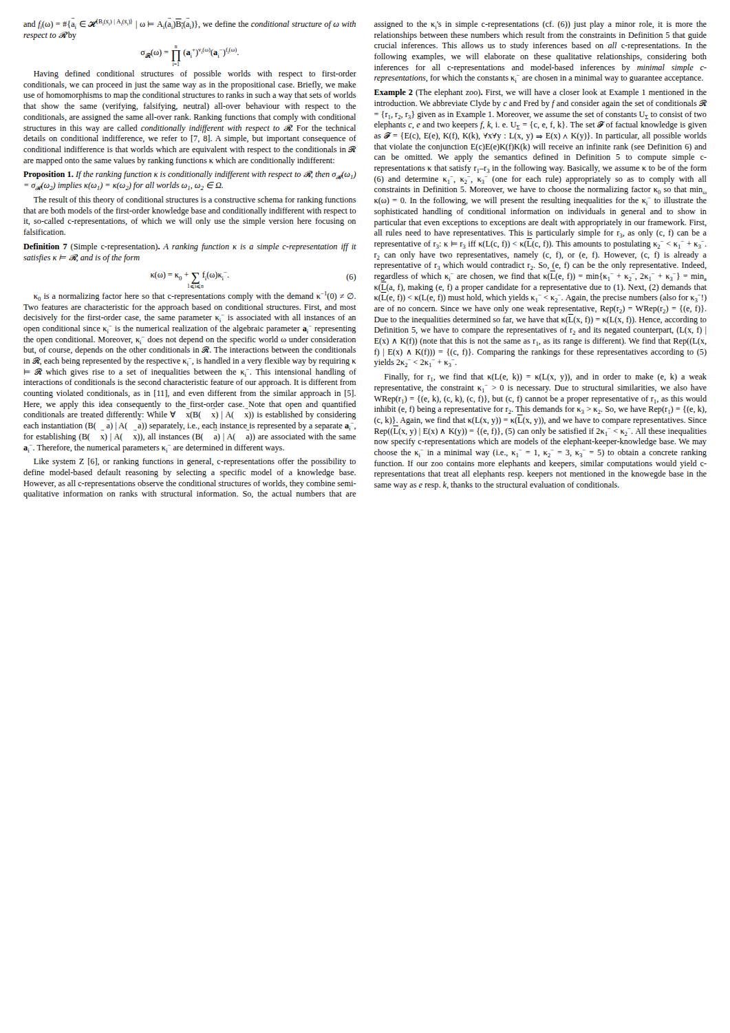and fi(ω) = #{ai ∈ 𝓗⟨Bi(xi) | Ai(xi)⟩ | ω ⊨ Ai(ai)Bi(ai)}, we define the conditional structure of ω with respect to 𝓡 by
σ𝓡(ω) = ∏ni=1 (ai+)vi(ω)(ai−)fi(ω).
Having defined conditional structures of possible worlds with respect to first-order conditionals, we can proceed in just the same way as in the propositional case. Briefly, we make use of homomorphisms to map the conditional structures to ranks in such a way that sets of worlds that show the same (verifying, falsifying, neutral) all-over behaviour with respect to the conditionals, are assigned the same all-over rank. Ranking functions that comply with conditional structures in this way are called conditionally indifferent with respect to 𝓡. For the technical details on conditional indifference, we refer to [7, 8]. A simple, but important consequence of conditional indifference is that worlds which are equivalent with respect to the conditionals in 𝓡 are mapped onto the same values by ranking functions κ which are conditionally indifferent:
Proposition 1. If the ranking function κ is conditionally indifferent with respect to 𝓡, then σ𝓡(ω1) = σ𝓡(ω2) implies κ(ω1) = κ(ω2) for all worlds ω1, ω2 ∈ Ω.
The result of this theory of conditional structures is a constructive schema for ranking functions that are both models of the first-order knowledge base and conditionally indifferent with respect to it, so-called c-representations, of which we will only use the simple version here focusing on falsification.
Definition 7 (Simple c-representation). A ranking function κ is a simple c-representation iff it satisfies κ ⊨ 𝓡, and is of the form
κ(ω) = κ0 + ∑1⩽i⩽n fi(ω)κi−.(6)
κ0 is a normalizing factor here so that c-representations comply with the demand κ−1(0) ≠ ∅. Two features are characteristic for the approach based on conditional structures. First, and most decisively for the first-order case, the same parameter κi− is associated with all instances of an open conditional since κi− is the numerical realization of the algebraic parameter ai− representing the open conditional. Moreover, κi− does not depend on the specific world ω under consideration but, of course, depends on the other conditionals in 𝓡. The interactions between the conditionals in 𝓡, each being represented by the respective κi−, is handled in a very flexible way by requiring κ ⊨ 𝓡 which gives rise to a set of inequalities between the κi−. This intensional handling of interactions of conditionals is the second characteristic feature of our approach. It is different from counting violated conditionals, as in [11], and even different from the similar approach in [5]. Here, we apply this idea consequently to the first-order case. Note that open and quantified conditionals are treated differently: While ∀x(B(x) | A(x)) is established by considering each instantiation (B(a) | A(a)) separately, i.e., each instance is represented by a separate ai−, for establishing (B(x) | A(x)), all instances (B(a) | A(a)) are associated with the same ai−. Therefore, the numerical parameters κi− are determined in different ways.
Like system Z [6], or ranking functions in general, c-representations offer the possibility to define model-based default reasoning by selecting a specific model of a knowledge base. However, as all c-representations observe the conditional structures of worlds, they combine semi-qualitative information on ranks with structural information. So, the actual numbers that are assigned to the κi's in simple c-representations (cf. (6)) just play a minor role, it is more the relationships between these numbers which result from the constraints in Definition 5 that guide crucial inferences. This allows us to study inferences based on all c-representations. In the following examples, we will elaborate on these qualitative relationships, considering both inferences for all c-representations and model-based inferences by minimal simple c-representations, for which the constants κi− are chosen in a minimal way to guarantee acceptance.
Example 2 (The elephant zoo). First, we will have a closer look at Example 1 mentioned in the introduction. We abbreviate Clyde by c and Fred by f and consider again the set of conditionals 𝓡 = {r1, r2, r3} given as in Example 1. Moreover, we assume the set of constants UΣ to consist of two elephants c, e and two keepers f, k, i. e. UΣ = {c, e, f, k}. The set 𝓕 of factual knowledge is given as 𝓕 = {E(c), E(e), K(f), K(k), ∀x∀y : L(x, y) ⇒ E(x) ∧ K(y)}. In particular, all possible worlds that violate the conjunction E(c)E(e)K(f)K(k) will receive an infinite rank (see Definition 6) and can be omitted. We apply the semantics defined in Definition 5 to compute simple c-representations κ that satisfy r1–r3 in the following way. Basically, we assume κ to be of the form (6) and determine κ1−, κ2−, κ3− (one for each rule) appropriately so as to comply with all constraints in Definition 5. Moreover, we have to choose the normalizing factor κ0 so that minω κ(ω) = 0. In the following, we will present the resulting inequalities for the κi− to illustrate the sophisticated handling of conditional information on individuals in general and to show in particular that even exceptions to exceptions are dealt with appropriately in our framework. First, all rules need to have representatives. This is particularly simple for r3, as only (c, f) can be a representative of r3: κ ⊨ r3 iff κ(L(c, f)) < κ(L(c, f)). This amounts to postulating κ2− < κ1− + κ3−. r2 can only have two representatives, namely (c, f), or (e, f). However, (c, f) is already a representative of r3 which would contradict r2. So, (e, f) can be the only representative. Indeed, regardless of which κi− are chosen, we find that κ(L(e, f)) = min{κ1− + κ2−, 2κ1− + κ3−} = mina κ(L(a, f), making (e, f) a proper candidate for a representative due to (1). Next, (2) demands that κ(L(e, f)) < κ(L(e, f)) must hold, which yields κ1− < κ2−. Again, the precise numbers (also for κ3−!) are of no concern. Since we have only one weak representative, Rep(r2) = WRep(r2) = {(e, f)}. Due to the inequalities determined so far, we have that κ(L(x, f)) = κ(L(x, f)). Hence, according to Definition 5, we have to compare the representatives of r2 and its negated counterpart, (L(x, f) | E(x) ∧ K(f)) (note that this is not the same as r1, as its range is different). We find that Rep((L(x, f) | E(x) ∧ K(f))) = {(c, f)}. Comparing the rankings for these representatives according to (5) yields 2κ2− < 2κ1− + κ3−.
Finally, for r1, we find that κ(L(e, k)) = κ(L(x, y)), and in order to make (e, k) a weak representative, the constraint κ1− > 0 is necessary. Due to structural similarities, we also have WRep(r1) = {(e, k), (c, k), (c, f)}, but (c, f) cannot be a proper representative of r1, as this would inhibit (e, f) being a representative for r2. This demands for κ3 > κ2. So, we have Rep(r1) = {(e, k), (c, k)}. Again, we find that κ(L(x, y)) = κ(L(x, y)), and we have to compare representatives. Since Rep((L(x, y) | E(x) ∧ K(y)) = {(e, f)}, (5) can only be satisfied if 2κ1− < κ2−. All these inequalities now specify c-representations which are models of the elephant-keeper-knowledge base. We may choose the κi− in a minimal way (i.e., κ1− = 1, κ2− = 3, κ3− = 5) to obtain a concrete ranking function. If our zoo contains more elephants and keepers, similar computations would yield c-representations that treat all elephants resp. keepers not mentioned in the knowegde base in the same way as e resp. k, thanks to the structural evaluation of conditionals.